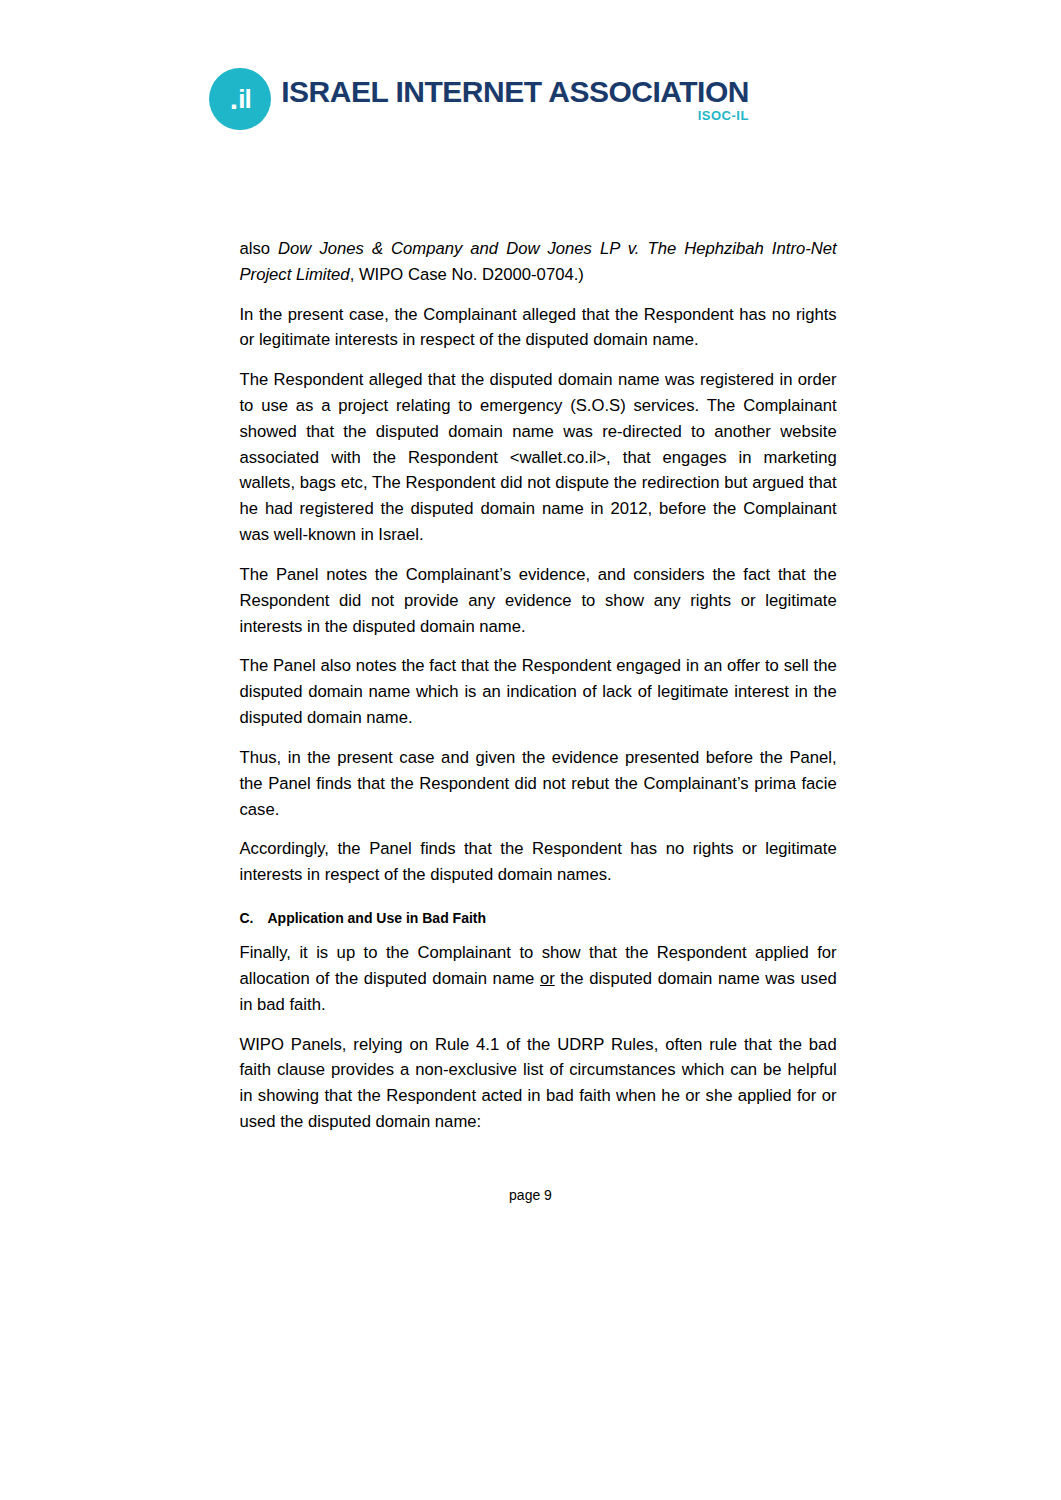. il
ISRAEL INTERNET ASSOCIATION
ISOC-IL
also Dow Jones & Company and Dow Jones LP v. The Hephzibah Intro-Net Project Limited, WIPO Case No. D2000-0704.)
In the present case, the Complainant alleged that the Respondent has no rights or legitimate interests in respect of the disputed domain name.
The Respondent alleged that the disputed domain name was registered in order to use as a project relating to emergency (S.O.S) services. The Complainant showed that the disputed domain name was re-directed to another website associated with the Respondent <wallet.co.il>, that engages in marketing wallets, bags etc, The Respondent did not dispute the redirection but argued that he had registered the disputed domain name in 2012, before the Complainant was well-known in Israel.
The Panel notes the Complainant’s evidence, and considers the fact that the Respondent did not provide any evidence to show any rights or legitimate interests in the disputed domain name.
The Panel also notes the fact that the Respondent engaged in an offer to sell the disputed domain name which is an indication of lack of legitimate interest in the disputed domain name.
Thus, in the present case and given the evidence presented before the Panel, the Panel finds that the Respondent did not rebut the Complainant’s prima facie case.
Accordingly, the Panel finds that the Respondent has no rights or legitimate interests in respect of the disputed domain names.
C. Application and Use in Bad Faith
Finally, it is up to the Complainant to show that the Respondent applied for allocation of the disputed domain name or the disputed domain name was used in bad faith.
WIPO Panels, relying on Rule 4.1 of the UDRP Rules, often rule that the bad faith clause provides a non-exclusive list of circumstances which can be helpful in showing that the Respondent acted in bad faith when he or she applied for or used the disputed domain name:
page 9